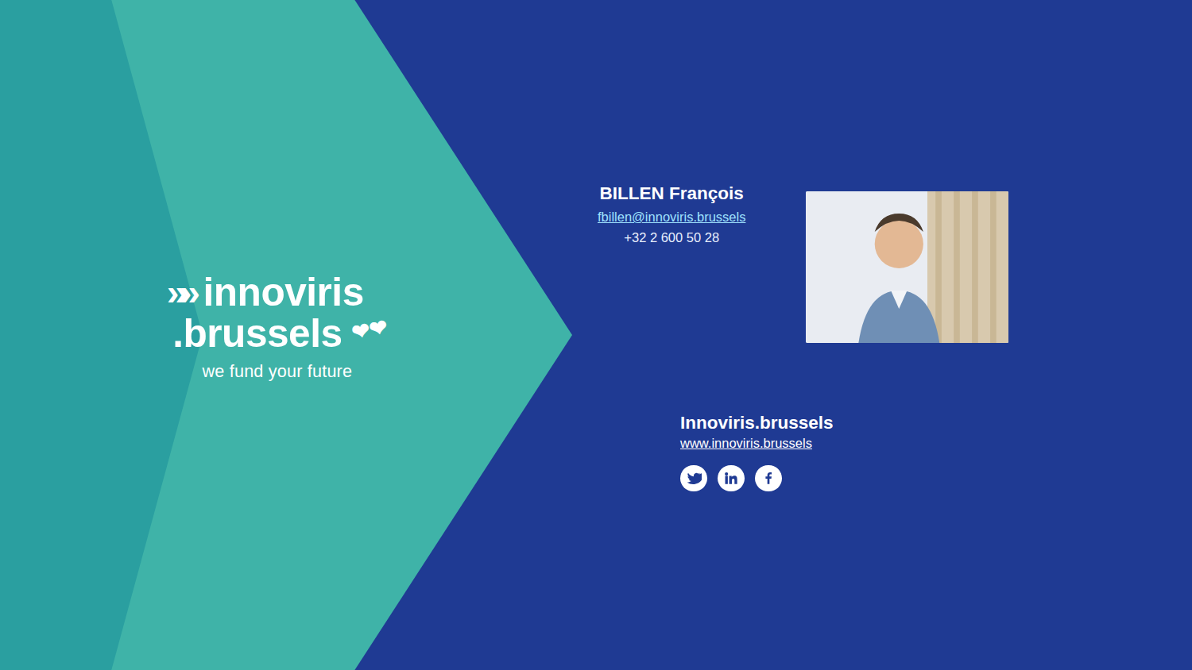»»innoviris
.brussels❤❤
we fund your future
BILLEN François
fbillen@innoviris.brussels
+32 2 600 50 28
Innoviris.brussels
www.innoviris.brussels